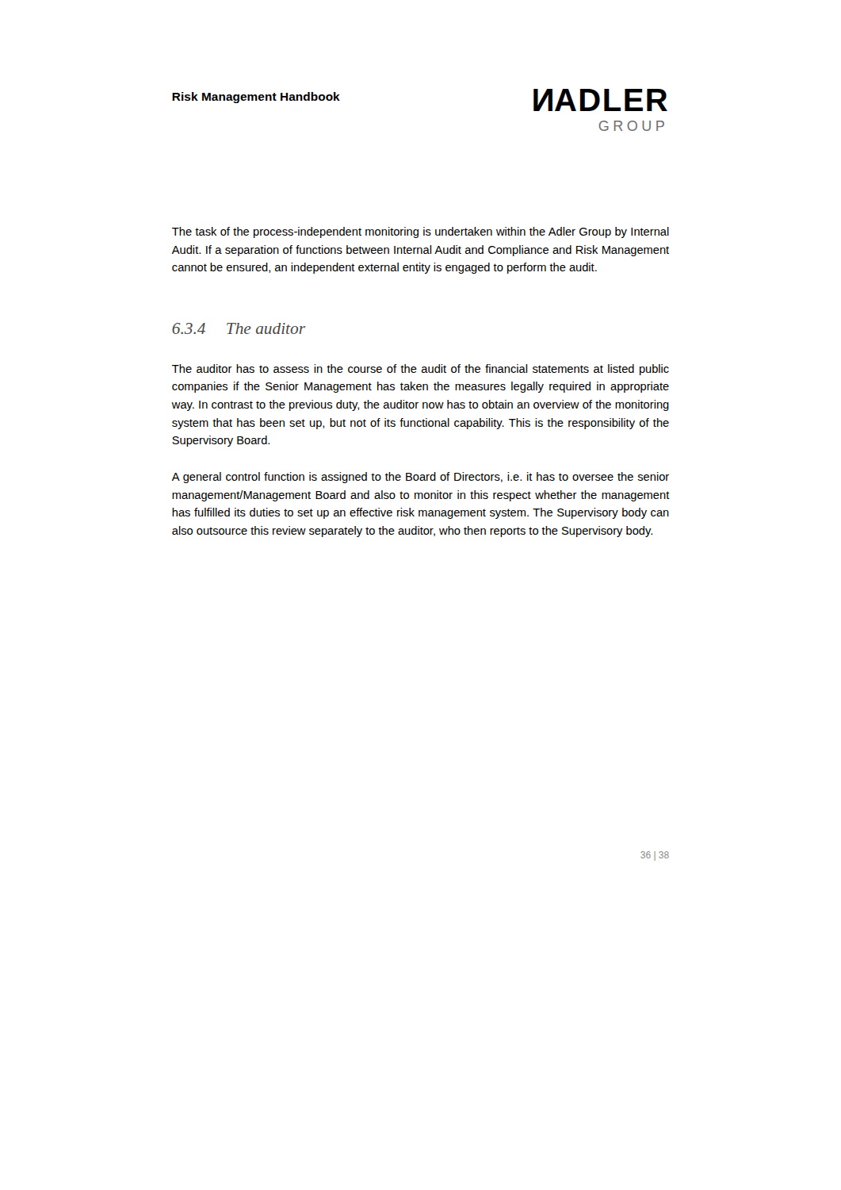Risk Management Handbook
NADLER
GROUP
The task of the process-independent monitoring is undertaken within the Adler Group by Internal Audit. If a separation of functions between Internal Audit and Compliance and Risk Management cannot be ensured, an independent external entity is engaged to perform the audit.
6.3.4 The auditor
The auditor has to assess in the course of the audit of the financial statements at listed public companies if the Senior Management has taken the measures legally required in appropriate way. In contrast to the previous duty, the auditor now has to obtain an overview of the monitoring system that has been set up, but not of its functional capability. This is the responsibility of the Supervisory Board.
A general control function is assigned to the Board of Directors, i.e. it has to oversee the senior management/Management Board and also to monitor in this respect whether the management has fulfilled its duties to set up an effective risk management system. The Supervisory body can also outsource this review separately to the auditor, who then reports to the Supervisory body.
36 | 38